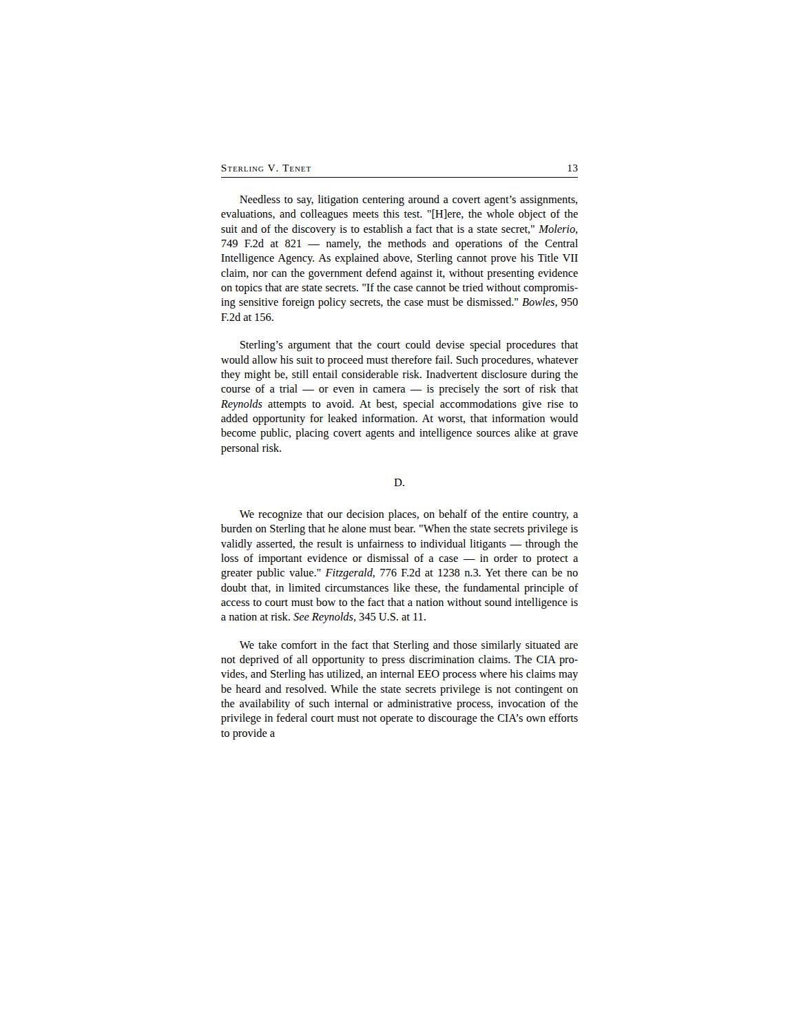Sterling v. Tenet 13
Needless to say, litigation centering around a covert agent’s assignments, evaluations, and colleagues meets this test. "[H]ere, the whole object of the suit and of the discovery is to establish a fact that is a state secret," Molerio, 749 F.2d at 821 — namely, the methods and operations of the Central Intelligence Agency. As explained above, Sterling cannot prove his Title VII claim, nor can the government defend against it, without presenting evidence on topics that are state secrets. "If the case cannot be tried without compromising sensitive foreign policy secrets, the case must be dismissed." Bowles, 950 F.2d at 156.
Sterling’s argument that the court could devise special procedures that would allow his suit to proceed must therefore fail. Such procedures, whatever they might be, still entail considerable risk. Inadvertent disclosure during the course of a trial — or even in camera — is precisely the sort of risk that Reynolds attempts to avoid. At best, special accommodations give rise to added opportunity for leaked information. At worst, that information would become public, placing covert agents and intelligence sources alike at grave personal risk.
D.
We recognize that our decision places, on behalf of the entire country, a burden on Sterling that he alone must bear. "When the state secrets privilege is validly asserted, the result is unfairness to individual litigants — through the loss of important evidence or dismissal of a case — in order to protect a greater public value." Fitzgerald, 776 F.2d at 1238 n.3. Yet there can be no doubt that, in limited circumstances like these, the fundamental principle of access to court must bow to the fact that a nation without sound intelligence is a nation at risk. See Reynolds, 345 U.S. at 11.
We take comfort in the fact that Sterling and those similarly situated are not deprived of all opportunity to press discrimination claims. The CIA provides, and Sterling has utilized, an internal EEO process where his claims may be heard and resolved. While the state secrets privilege is not contingent on the availability of such internal or administrative process, invocation of the privilege in federal court must not operate to discourage the CIA’s own efforts to provide a